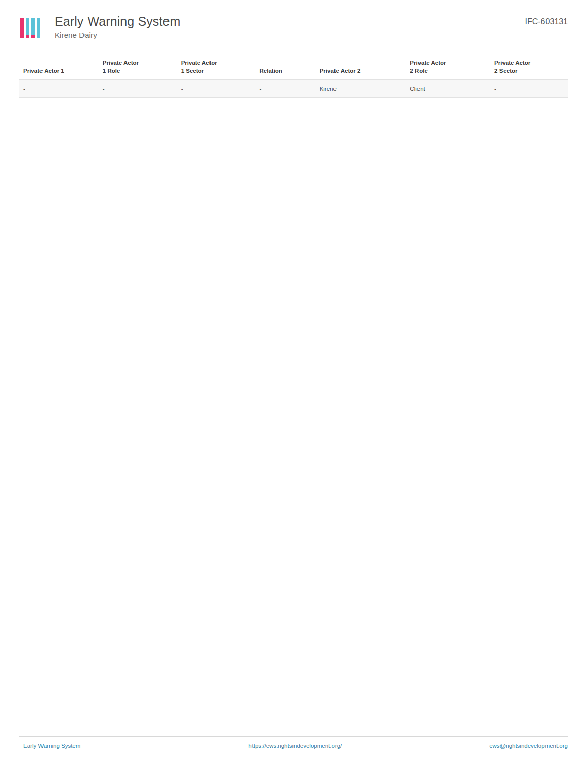Early Warning System
Kirene Dairy
IFC-603131
| Private Actor 1 | Private Actor 1 Role | Private Actor 1 Sector | Relation | Private Actor 2 | Private Actor 2 Role | Private Actor 2 Sector |
| --- | --- | --- | --- | --- | --- | --- |
| - | - | - | - | Kirene | Client | - |
Early Warning System
https://ews.rightsindevelopment.org/
ews@rightsindevelopment.org